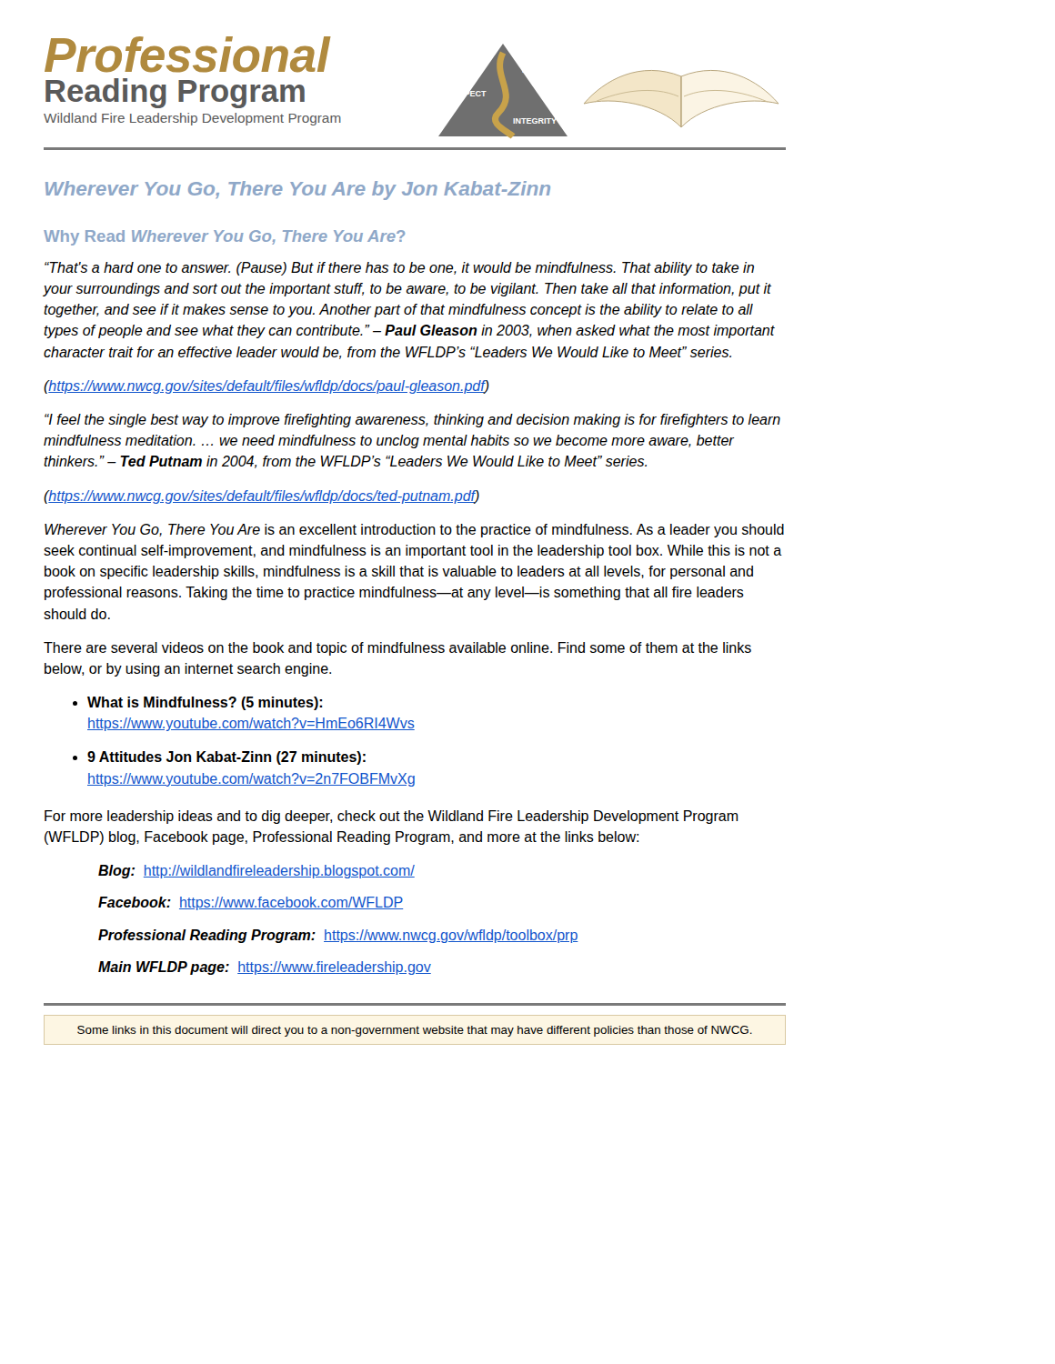Professional
Reading Program
Wildland Fire Leadership Development Program
DUTY RESPECT INTEGRITY
Wherever You Go, There You Are by Jon Kabat-Zinn
Why Read Wherever You Go, There You Are?
“That's a hard one to answer. (Pause) But if there has to be one, it would be mindfulness. That ability to take in your surroundings and sort out the important stuff, to be aware, to be vigilant. Then take all that information, put it together, and see if it makes sense to you. Another part of that mindfulness concept is the ability to relate to all types of people and see what they can contribute.” – Paul Gleason in 2003, when asked what the most important character trait for an effective leader would be, from the WFLDP’s “Leaders We Would Like to Meet” series.
(https://www.nwcg.gov/sites/default/files/wfldp/docs/paul-gleason.pdf)
“I feel the single best way to improve firefighting awareness, thinking and decision making is for firefighters to learn mindfulness meditation. … we need mindfulness to unclog mental habits so we become more aware, better thinkers.” – Ted Putnam in 2004, from the WFLDP’s “Leaders We Would Like to Meet” series.
(https://www.nwcg.gov/sites/default/files/wfldp/docs/ted-putnam.pdf)
Wherever You Go, There You Are is an excellent introduction to the practice of mindfulness. As a leader you should seek continual self-improvement, and mindfulness is an important tool in the leadership tool box. While this is not a book on specific leadership skills, mindfulness is a skill that is valuable to leaders at all levels, for personal and professional reasons. Taking the time to practice mindfulness—at any level—is something that all fire leaders should do.
There are several videos on the book and topic of mindfulness available online. Find some of them at the links below, or by using an internet search engine.
What is Mindfulness? (5 minutes):
https://www.youtube.com/watch?v=HmEo6RI4Wvs
9 Attitudes Jon Kabat-Zinn (27 minutes):
https://www.youtube.com/watch?v=2n7FOBFMvXg
For more leadership ideas and to dig deeper, check out the Wildland Fire Leadership Development Program (WFLDP) blog, Facebook page, Professional Reading Program, and more at the links below:
Blog: http://wildlandfireleadership.blogspot.com/
Facebook: https://www.facebook.com/WFLDP
Professional Reading Program: https://www.nwcg.gov/wfldp/toolbox/prp
Main WFLDP page: https://www.fireleadership.gov
Some links in this document will direct you to a non-government website that may have different policies than those of NWCG.